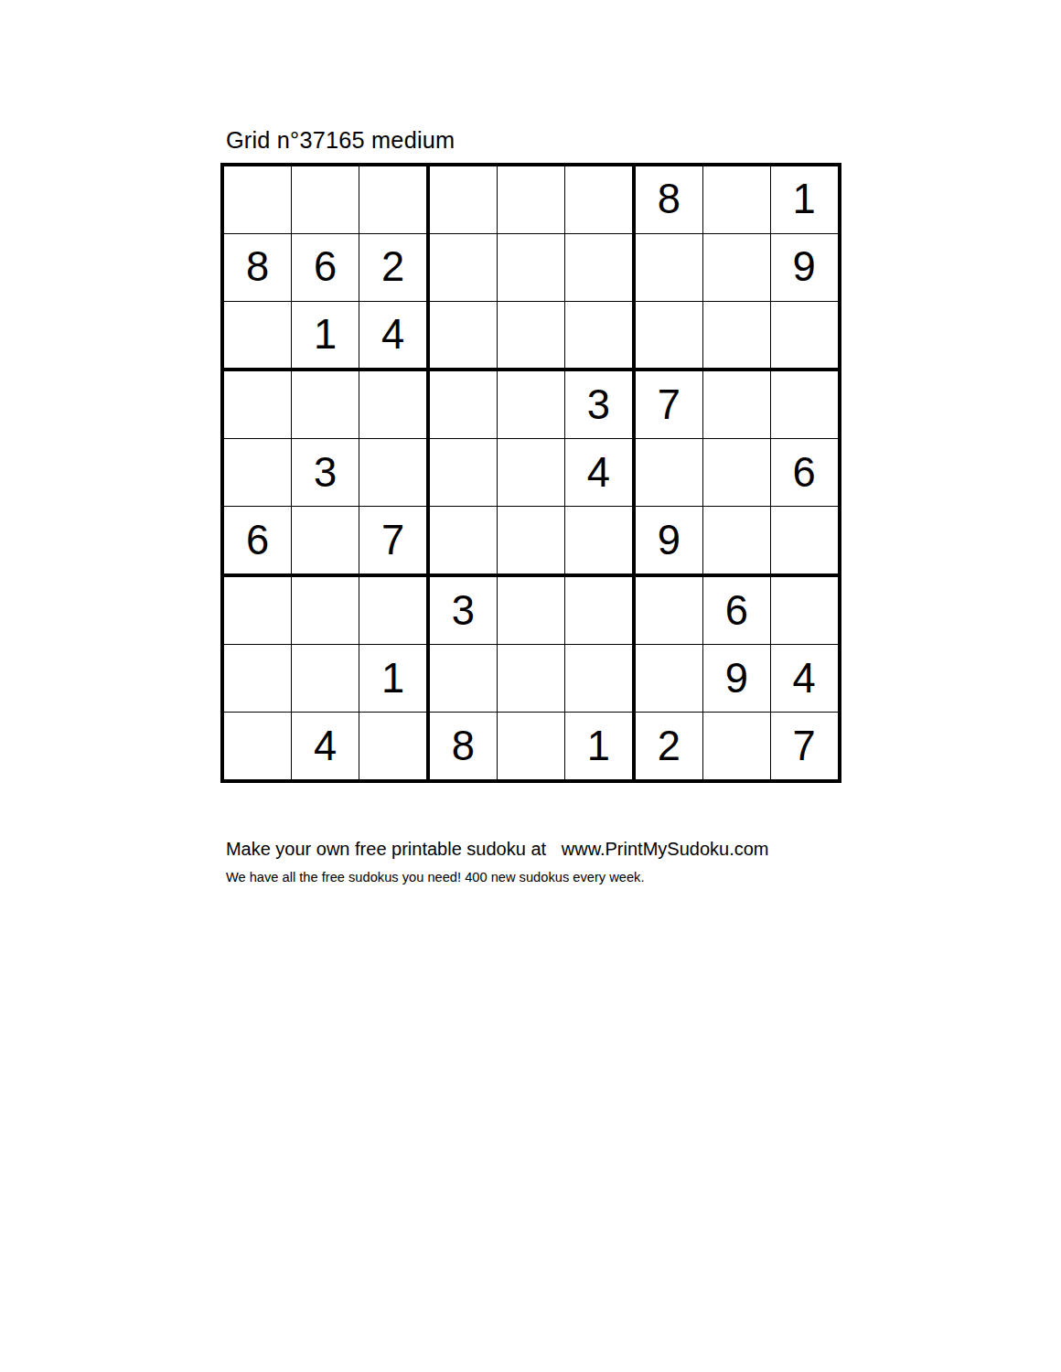Grid n°37165 medium
| | | | | | | 8 | | 1 |
| 8 | 6 | 2 | | | | | | 9 |
| | 1 | 4 | | | | | | |
| | | | | | 3 | 7 | | |
| | 3 | | | | 4 | | | 6 |
| 6 | | 7 | | | | 9 | | |
| | | | 3 | | | | 6 | |
| | | 1 | | | | | 9 | 4 |
| | 4 | | 8 | | 1 | 2 | | 7 |
Make your own free printable sudoku at www.PrintMySudoku.com
We have all the free sudokus you need! 400 new sudokus every week.